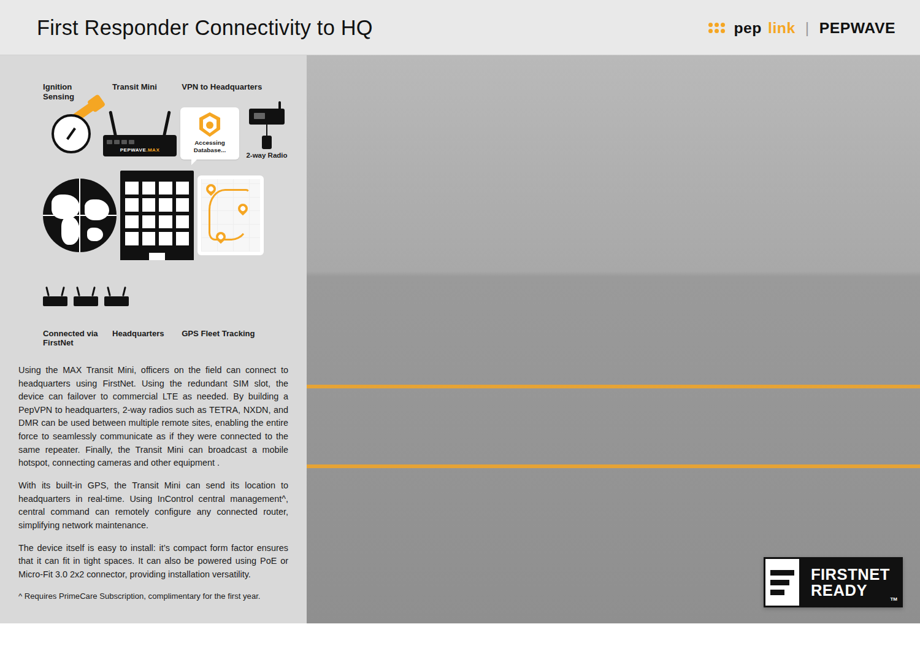First Responder Connectivity to HQ
pep link | PEPWAVE
Ignition
Sensing Transit Mini VPN to Headquarters
PEPWAVE.MAX
Accessing
Database...
2-way Radio
Connected via
FirstNet Headquarters GPS Fleet Tracking
Using the MAX Transit Mini, officers on the field can connect to headquarters using FirstNet. Using the redundant SIM slot, the device can failover to commercial LTE as needed. By building a PepVPN to headquarters, 2-way radios such as TETRA, NXDN, and DMR can be used between multiple remote sites, enabling the entire force to seamlessly communicate as if they were connected to the same repeater. Finally, the Transit Mini can broadcast a mobile hotspot, connecting cameras and other equipment .
With its built-in GPS, the Transit Mini can send its location to headquarters in real-time. Using InControl central management^, central command can remotely configure any connected router, simplifying network maintenance.
The device itself is easy to install: it’s compact form factor ensures that it can fit in tight spaces. It can also be powered using PoE or Micro-Fit 3.0 2x2 connector, providing installation versatility.
^ Requires PrimeCare Subscription, complimentary for the first year.
FIRSTNET READY TM